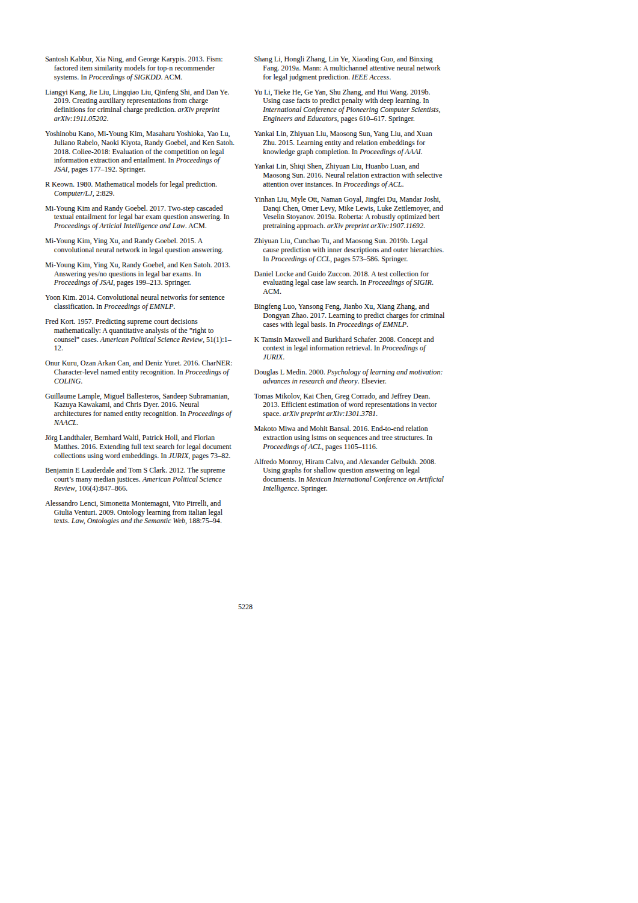Santosh Kabbur, Xia Ning, and George Karypis. 2013. Fism: factored item similarity models for top-n recommender systems. In Proceedings of SIGKDD. ACM.
Liangyi Kang, Jie Liu, Lingqiao Liu, Qinfeng Shi, and Dan Ye. 2019. Creating auxiliary representations from charge definitions for criminal charge prediction. arXiv preprint arXiv:1911.05202.
Yoshinobu Kano, Mi-Young Kim, Masaharu Yoshioka, Yao Lu, Juliano Rabelo, Naoki Kiyota, Randy Goebel, and Ken Satoh. 2018. Coliee-2018: Evaluation of the competition on legal information extraction and entailment. In Proceedings of JSAI, pages 177–192. Springer.
R Keown. 1980. Mathematical models for legal prediction. Computer/LJ, 2:829.
Mi-Young Kim and Randy Goebel. 2017. Two-step cascaded textual entailment for legal bar exam question answering. In Proceedings of Articial Intelligence and Law. ACM.
Mi-Young Kim, Ying Xu, and Randy Goebel. 2015. A convolutional neural network in legal question answering.
Mi-Young Kim, Ying Xu, Randy Goebel, and Ken Satoh. 2013. Answering yes/no questions in legal bar exams. In Proceedings of JSAI, pages 199–213. Springer.
Yoon Kim. 2014. Convolutional neural networks for sentence classification. In Proceedings of EMNLP.
Fred Kort. 1957. Predicting supreme court decisions mathematically: A quantitative analysis of the ”right to counsel” cases. American Political Science Review, 51(1):1–12.
Onur Kuru, Ozan Arkan Can, and Deniz Yuret. 2016. CharNER: Character-level named entity recognition. In Proceedings of COLING.
Guillaume Lample, Miguel Ballesteros, Sandeep Subramanian, Kazuya Kawakami, and Chris Dyer. 2016. Neural architectures for named entity recognition. In Proceedings of NAACL.
Jörg Landthaler, Bernhard Waltl, Patrick Holl, and Florian Matthes. 2016. Extending full text search for legal document collections using word embeddings. In JURIX, pages 73–82.
Benjamin E Lauderdale and Tom S Clark. 2012. The supreme court’s many median justices. American Political Science Review, 106(4):847–866.
Alessandro Lenci, Simonetta Montemagni, Vito Pirrelli, and Giulia Venturi. 2009. Ontology learning from italian legal texts. Law, Ontologies and the Semantic Web, 188:75–94.
Shang Li, Hongli Zhang, Lin Ye, Xiaoding Guo, and Binxing Fang. 2019a. Mann: A multichannel attentive neural network for legal judgment prediction. IEEE Access.
Yu Li, Tieke He, Ge Yan, Shu Zhang, and Hui Wang. 2019b. Using case facts to predict penalty with deep learning. In International Conference of Pioneering Computer Scientists, Engineers and Educators, pages 610–617. Springer.
Yankai Lin, Zhiyuan Liu, Maosong Sun, Yang Liu, and Xuan Zhu. 2015. Learning entity and relation embeddings for knowledge graph completion. In Proceedings of AAAI.
Yankai Lin, Shiqi Shen, Zhiyuan Liu, Huanbo Luan, and Maosong Sun. 2016. Neural relation extraction with selective attention over instances. In Proceedings of ACL.
Yinhan Liu, Myle Ott, Naman Goyal, Jingfei Du, Mandar Joshi, Danqi Chen, Omer Levy, Mike Lewis, Luke Zettlemoyer, and Veselin Stoyanov. 2019a. Roberta: A robustly optimized bert pretraining approach. arXiv preprint arXiv:1907.11692.
Zhiyuan Liu, Cunchao Tu, and Maosong Sun. 2019b. Legal cause prediction with inner descriptions and outer hierarchies. In Proceedings of CCL, pages 573–586. Springer.
Daniel Locke and Guido Zuccon. 2018. A test collection for evaluating legal case law search. In Proceedings of SIGIR. ACM.
Bingfeng Luo, Yansong Feng, Jianbo Xu, Xiang Zhang, and Dongyan Zhao. 2017. Learning to predict charges for criminal cases with legal basis. In Proceedings of EMNLP.
K Tamsin Maxwell and Burkhard Schafer. 2008. Concept and context in legal information retrieval. In Proceedings of JURIX.
Douglas L Medin. 2000. Psychology of learning and motivation: advances in research and theory. Elsevier.
Tomas Mikolov, Kai Chen, Greg Corrado, and Jeffrey Dean. 2013. Efficient estimation of word representations in vector space. arXiv preprint arXiv:1301.3781.
Makoto Miwa and Mohit Bansal. 2016. End-to-end relation extraction using lstms on sequences and tree structures. In Proceedings of ACL, pages 1105–1116.
Alfredo Monroy, Hiram Calvo, and Alexander Gelbukh. 2008. Using graphs for shallow question answering on legal documents. In Mexican International Conference on Artificial Intelligence. Springer.
5228